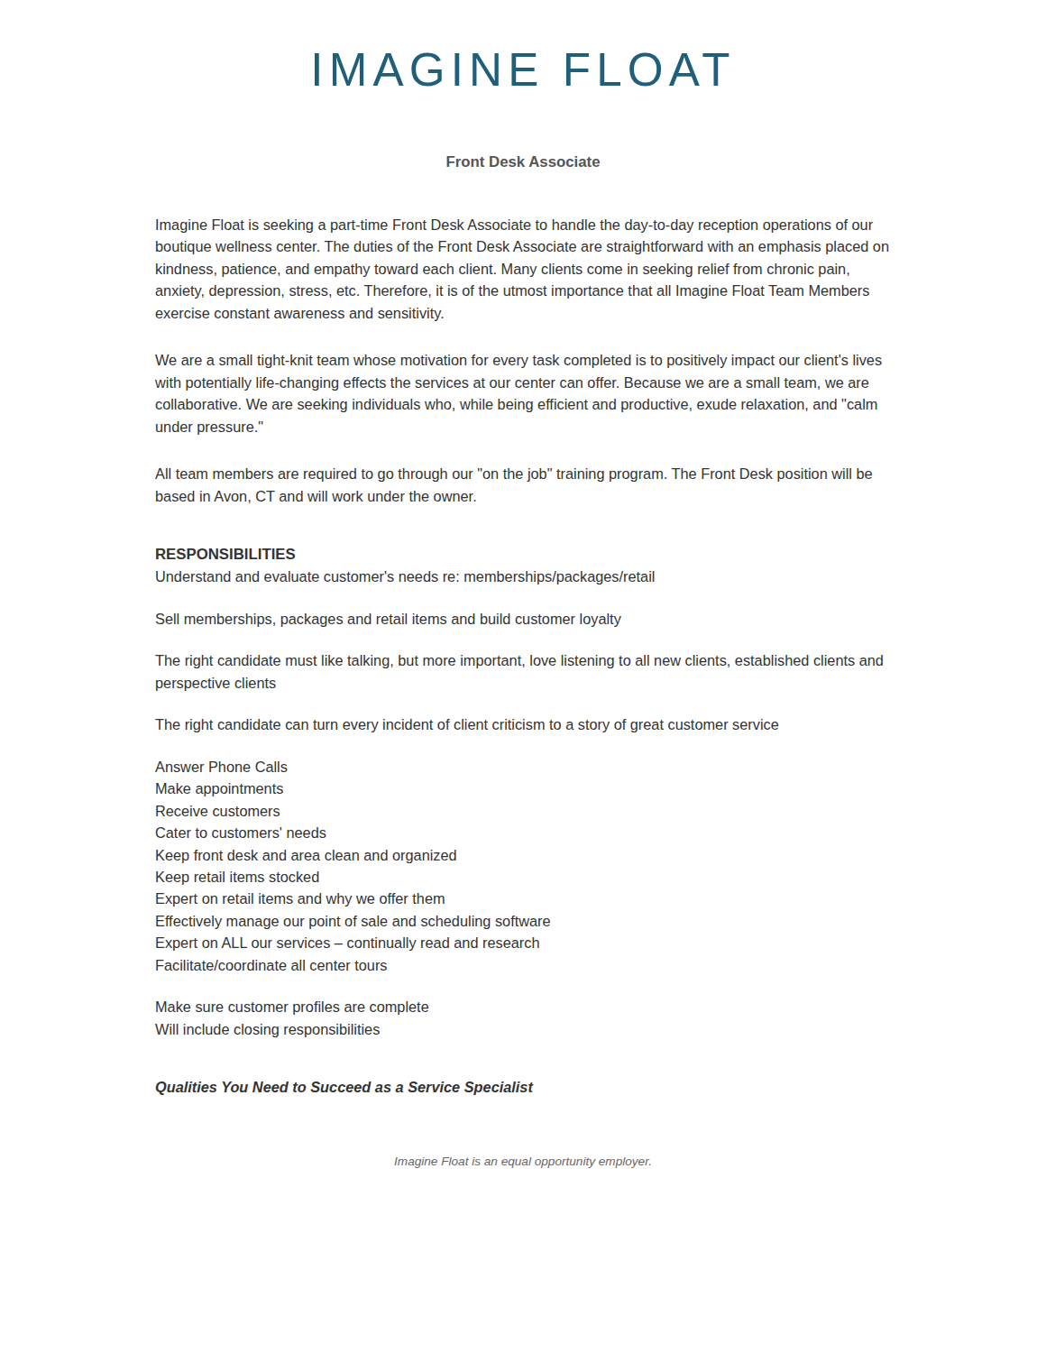IMAGINE FLOAT
Front Desk Associate
Imagine Float is seeking a part-time Front Desk Associate to handle the day-to-day reception operations of our boutique wellness center. The duties of the Front Desk Associate are straightforward with an emphasis placed on kindness, patience, and empathy toward each client. Many clients come in seeking relief from chronic pain, anxiety, depression, stress, etc. Therefore, it is of the utmost importance that all Imagine Float Team Members exercise constant awareness and sensitivity.
We are a small tight-knit team whose motivation for every task completed is to positively impact our client's lives with potentially life-changing effects the services at our center can offer. Because we are a small team, we are collaborative. We are seeking individuals who, while being efficient and productive, exude relaxation, and "calm under pressure."
All team members are required to go through our "on the job" training program. The Front Desk position will be based in Avon, CT and will work under the owner.
RESPONSIBILITIES
Understand and evaluate customer's needs re: memberships/packages/retail
Sell memberships, packages and retail items and build customer loyalty
The right candidate must like talking, but more important, love listening to all new clients, established clients and perspective clients
The right candidate can turn every incident of client criticism to a story of great customer service
Answer Phone Calls
Make appointments
Receive customers
Cater to customers' needs
Keep front desk and area clean and organized
Keep retail items stocked
Expert on retail items and why we offer them
Effectively manage our point of sale and scheduling software
Expert on ALL our services – continually read and research
Facilitate/coordinate all center tours
Make sure customer profiles are complete
Will include closing responsibilities
Qualities You Need to Succeed as a Service Specialist
Imagine Float is an equal opportunity employer.